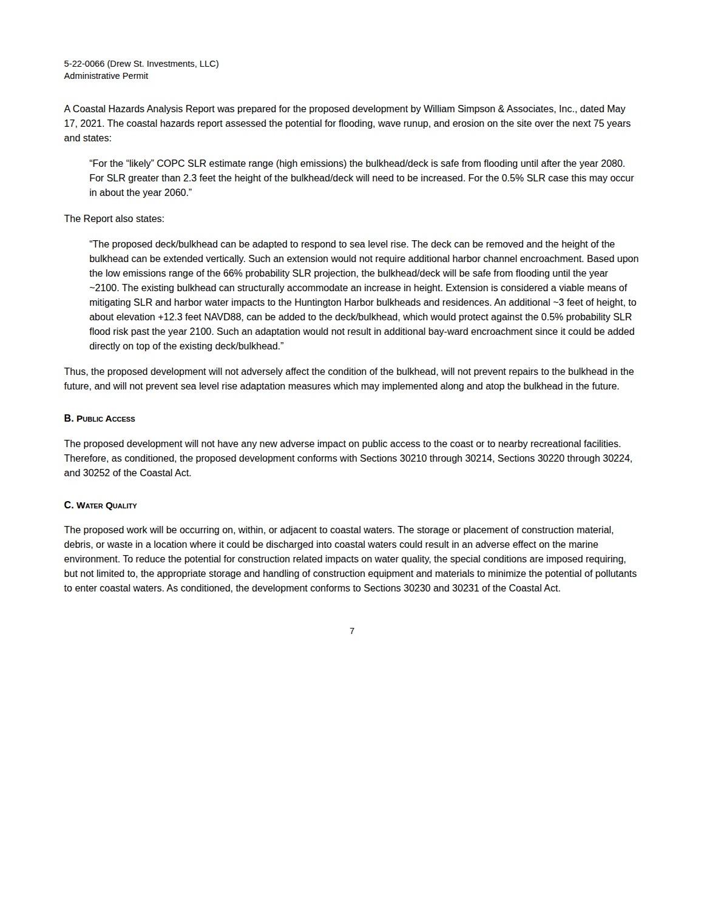5-22-0066 (Drew St. Investments, LLC)
Administrative Permit
A Coastal Hazards Analysis Report was prepared for the proposed development by William Simpson & Associates, Inc., dated May 17, 2021. The coastal hazards report assessed the potential for flooding, wave runup, and erosion on the site over the next 75 years and states:
“For the “likely” COPC SLR estimate range (high emissions) the bulkhead/deck is safe from flooding until after the year 2080. For SLR greater than 2.3 feet the height of the bulkhead/deck will need to be increased. For the 0.5% SLR case this may occur in about the year 2060.”
The Report also states:
“The proposed deck/bulkhead can be adapted to respond to sea level rise. The deck can be removed and the height of the bulkhead can be extended vertically. Such an extension would not require additional harbor channel encroachment. Based upon the low emissions range of the 66% probability SLR projection, the bulkhead/deck will be safe from flooding until the year ~2100. The existing bulkhead can structurally accommodate an increase in height. Extension is considered a viable means of mitigating SLR and harbor water impacts to the Huntington Harbor bulkheads and residences. An additional ~3 feet of height, to about elevation +12.3 feet NAVD88, can be added to the deck/bulkhead, which would protect against the 0.5% probability SLR flood risk past the year 2100. Such an adaptation would not result in additional bay-ward encroachment since it could be added directly on top of the existing deck/bulkhead.”
Thus, the proposed development will not adversely affect the condition of the bulkhead, will not prevent repairs to the bulkhead in the future, and will not prevent sea level rise adaptation measures which may implemented along and atop the bulkhead in the future.
B. Public Access
The proposed development will not have any new adverse impact on public access to the coast or to nearby recreational facilities. Therefore, as conditioned, the proposed development conforms with Sections 30210 through 30214, Sections 30220 through 30224, and 30252 of the Coastal Act.
C. Water Quality
The proposed work will be occurring on, within, or adjacent to coastal waters. The storage or placement of construction material, debris, or waste in a location where it could be discharged into coastal waters could result in an adverse effect on the marine environment. To reduce the potential for construction related impacts on water quality, the special conditions are imposed requiring, but not limited to, the appropriate storage and handling of construction equipment and materials to minimize the potential of pollutants to enter coastal waters. As conditioned, the development conforms to Sections 30230 and 30231 of the Coastal Act.
7